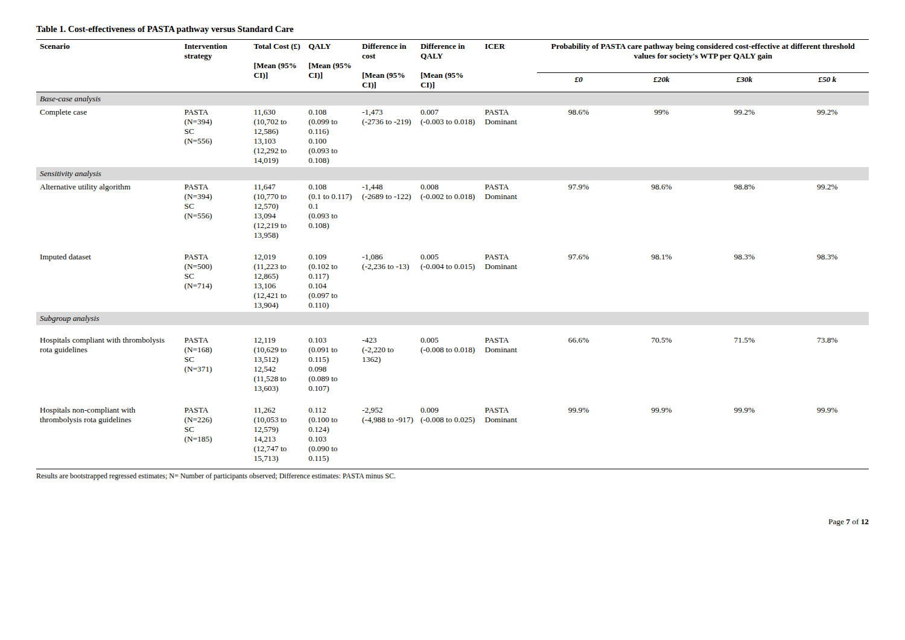Table 1. Cost-effectiveness of PASTA pathway versus Standard Care
| Scenario | Intervention strategy | Total Cost (£) [Mean (95% CI)] | QALY [Mean (95% CI)] | Difference in cost [Mean (95% CI)] | Difference in QALY [Mean (95% CI)] | ICER | Probability of PASTA care pathway being considered cost-effective at different threshold values for society's WTP per QALY gain |
| --- | --- | --- | --- | --- | --- | --- | --- |
| £0 | £20k | £30k | £50 k |
| Base-case analysis |
| Complete case | PASTA (N=394) SC (N=556) | 11,630 (10,702 to 12,586) 13,103 (12,292 to 14,019) | 0.108 (0.099 to 0.116) 0.100 (0.093 to 0.108) | -1,473 (-2736 to -219) | 0.007 (-0.003 to 0.018) | PASTA Dominant | 98.6% | 99% | 99.2% | 99.2% |
| Sensitivity analysis |
| Alternative utility algorithm | PASTA (N=394) SC (N=556) | 11,647 (10,770 to 12,570) 13,094 (12,219 to 13,958) | 0.108 (0.1 to 0.117) 0.1 (0.093 to 0.108) | -1,448 (-2689 to -122) | 0.008 (-0.002 to 0.018) | PASTA Dominant | 97.9% | 98.6% | 98.8% | 99.2% |
| Imputed dataset | PASTA (N=500) SC (N=714) | 12,019 (11,223 to 12,865) 13,106 (12,421 to 13,904) | 0.109 (0.102 to 0.117) 0.104 (0.097 to 0.110) | -1,086 (-2,236 to -13) | 0.005 (-0.004 to 0.015) | PASTA Dominant | 97.6% | 98.1% | 98.3% | 98.3% |
| Subgroup analysis |
| Hospitals compliant with thrombolysis rota guidelines | PASTA (N=168) SC (N=371) | 12,119 (10,629 to 13,512) 12,542 (11,528 to 13,603) | 0.103 (0.091 to 0.115) 0.098 (0.089 to 0.107) | -423 (-2,220 to 1362) | 0.005 (-0.008 to 0.018) | PASTA Dominant | 66.6% | 70.5% | 71.5% | 73.8% |
| Hospitals non-compliant with thrombolysis rota guidelines | PASTA (N=226) SC (N=185) | 11,262 (10,053 to 12,579) 14,213 (12,747 to 15,713) | 0.112 (0.100 to 0.124) 0.103 (0.090 to 0.115) | -2,952 (-4,988 to -917) | 0.009 (-0.008 to 0.025) | PASTA Dominant | 99.9% | 99.9% | 99.9% | 99.9% |
Results are bootstrapped regressed estimates; N= Number of participants observed; Difference estimates: PASTA minus SC.
Page 7 of 12